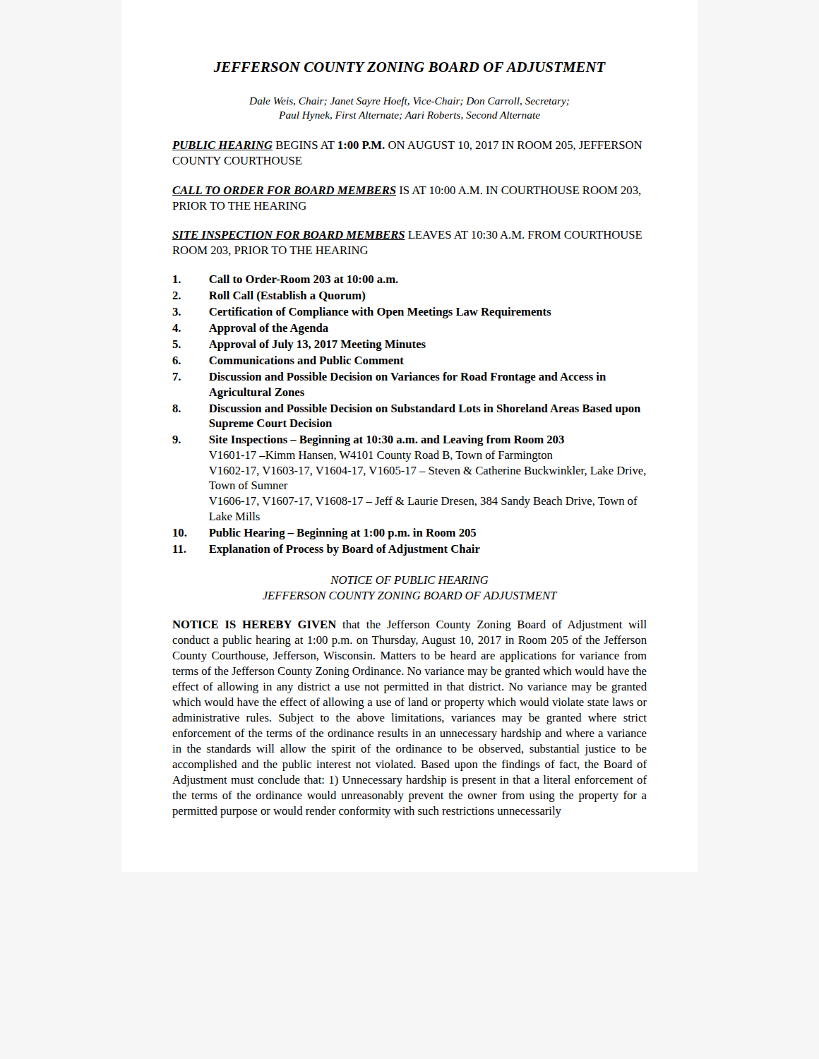JEFFERSON COUNTY ZONING BOARD OF ADJUSTMENT
Dale Weis, Chair; Janet Sayre Hoeft, Vice-Chair; Don Carroll, Secretary;
Paul Hynek, First Alternate; Aari Roberts, Second Alternate
PUBLIC HEARING BEGINS AT 1:00 P.M. ON AUGUST 10, 2017 IN ROOM 205, JEFFERSON COUNTY COURTHOUSE
CALL TO ORDER FOR BOARD MEMBERS IS AT 10:00 A.M. IN COURTHOUSE ROOM 203, PRIOR TO THE HEARING
SITE INSPECTION FOR BOARD MEMBERS LEAVES AT 10:30 A.M. FROM COURTHOUSE ROOM 203, PRIOR TO THE HEARING
Call to Order-Room 203 at 10:00 a.m.
Roll Call (Establish a Quorum)
Certification of Compliance with Open Meetings Law Requirements
Approval of the Agenda
Approval of July 13, 2017 Meeting Minutes
Communications and Public Comment
Discussion and Possible Decision on Variances for Road Frontage and Access in Agricultural Zones
Discussion and Possible Decision on Substandard Lots in Shoreland Areas Based upon Supreme Court Decision
Site Inspections – Beginning at 10:30 a.m. and Leaving from Room 203 V1601-17 –Kimm Hansen, W4101 County Road B, Town of Farmington V1602-17, V1603-17, V1604-17, V1605-17 – Steven & Catherine Buckwinkler, Lake Drive, Town of Sumner V1606-17, V1607-17, V1608-17 – Jeff & Laurie Dresen, 384 Sandy Beach Drive, Town of Lake Mills
Public Hearing – Beginning at 1:00 p.m. in Room 205
Explanation of Process by Board of Adjustment Chair
NOTICE OF PUBLIC HEARING JEFFERSON COUNTY ZONING BOARD OF ADJUSTMENT
NOTICE IS HEREBY GIVEN that the Jefferson County Zoning Board of Adjustment will conduct a public hearing at 1:00 p.m. on Thursday, August 10, 2017 in Room 205 of the Jefferson County Courthouse, Jefferson, Wisconsin. Matters to be heard are applications for variance from terms of the Jefferson County Zoning Ordinance. No variance may be granted which would have the effect of allowing in any district a use not permitted in that district. No variance may be granted which would have the effect of allowing a use of land or property which would violate state laws or administrative rules. Subject to the above limitations, variances may be granted where strict enforcement of the terms of the ordinance results in an unnecessary hardship and where a variance in the standards will allow the spirit of the ordinance to be observed, substantial justice to be accomplished and the public interest not violated. Based upon the findings of fact, the Board of Adjustment must conclude that: 1) Unnecessary hardship is present in that a literal enforcement of the terms of the ordinance would unreasonably prevent the owner from using the property for a permitted purpose or would render conformity with such restrictions unnecessarily